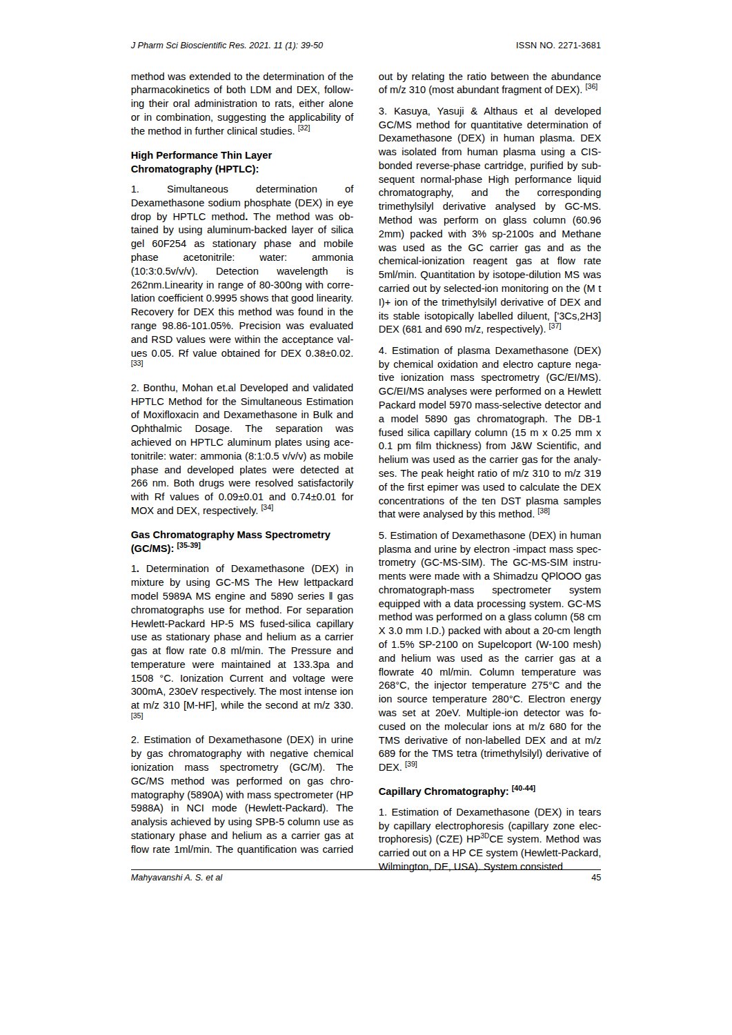J Pharm Sci Bioscientific Res. 2021. 11 (1): 39-50 ISSN NO. 2271-3681
method was extended to the determination of the pharmacokinetics of both LDM and DEX, following their oral administration to rats, either alone or in combination, suggesting the applicability of the method in further clinical studies. [32]
High Performance Thin Layer Chromatography (HPTLC):
1. Simultaneous determination of Dexamethasone sodium phosphate (DEX) in eye drop by HPTLC method. The method was obtained by using aluminum-backed layer of silica gel 60F254 as stationary phase and mobile phase acetonitrile: water: ammonia (10:3:0.5v/v/v). Detection wavelength is 262nm.Linearity in range of 80-300ng with correlation coefficient 0.9995 shows that good linearity. Recovery for DEX this method was found in the range 98.86-101.05%. Precision was evaluated and RSD values were within the acceptance values 0.05. Rf value obtained for DEX 0.38±0.02. [33]
2. Bonthu, Mohan et.al Developed and validated HPTLC Method for the Simultaneous Estimation of Moxifloxacin and Dexamethasone in Bulk and Ophthalmic Dosage. The separation was achieved on HPTLC aluminum plates using acetonitrile: water: ammonia (8:1:0.5 v/v/v) as mobile phase and developed plates were detected at 266 nm. Both drugs were resolved satisfactorily with Rf values of 0.09±0.01 and 0.74±0.01 for MOX and DEX, respectively. [34]
Gas Chromatography Mass Spectrometry (GC/MS): [35-39]
1. Determination of Dexamethasone (DEX) in mixture by using GC-MS The Hew lettpackard model 5989A MS engine and 5890 series ‖ gas chromatographs use for method. For separation Hewlett-Packard HP-5 MS fused-silica capillary use as stationary phase and helium as a carrier gas at flow rate 0.8 ml/min. The Pressure and temperature were maintained at 133.3pa and 1508 °C. Ionization Current and voltage were 300mA, 230eV respectively. The most intense ion at m/z 310 [M-HF], while the second at m/z 330. [35]
2. Estimation of Dexamethasone (DEX) in urine by gas chromatography with negative chemical ionization mass spectrometry (GC/M). The GC/MS method was performed on gas chromatography (5890A) with mass spectrometer (HP 5988A) in NCI mode (Hewlett-Packard). The analysis achieved by using SPB-5 column use as stationary phase and helium as a carrier gas at flow rate 1ml/min. The quantification was carried out by relating the ratio between the abundance of m/z 310 (most abundant fragment of DEX). [36]
3. Kasuya, Yasuji & Althaus et al developed GC/MS method for quantitative determination of Dexamethasone (DEX) in human plasma. DEX was isolated from human plasma using a CIS-bonded reverse-phase cartridge, purified by subsequent normal-phase High performance liquid chromatography, and the corresponding trimethylsilyl derivative analysed by GC-MS. Method was perform on glass column (60.96 2mm) packed with 3% sp-2100s and Methane was used as the GC carrier gas and as the chemical-ionization reagent gas at flow rate 5ml/min. Quantitation by isotope-dilution MS was carried out by selected-ion monitoring on the (M t I)+ ion of the trimethylsilyl derivative of DEX and its stable isotopically labelled diluent, ['3Cs,2H3] DEX (681 and 690 m/z, respectively). [37]
4. Estimation of plasma Dexamethasone (DEX) by chemical oxidation and electro capture negative ionization mass spectrometry (GC/EI/MS). GC/EI/MS analyses were performed on a Hewlett Packard model 5970 mass-selective detector and a model 5890 gas chromatograph. The DB-1 fused silica capillary column (15 m x 0.25 mm x 0.1 pm film thickness) from J&W Scientific, and helium was used as the carrier gas for the analyses. The peak height ratio of m/z 310 to m/z 319 of the first epimer was used to calculate the DEX concentrations of the ten DST plasma samples that were analysed by this method. [38]
5. Estimation of Dexamethasone (DEX) in human plasma and urine by electron -impact mass spectrometry (GC-MS-SIM). The GC-MS-SIM instruments were made with a Shimadzu QPlOOO gas chromatograph-mass spectrometer system equipped with a data processing system. GC-MS method was performed on a glass column (58 cm X 3.0 mm I.D.) packed with about a 20-cm length of 1.5% SP-2100 on Supelcoport (W-100 mesh) and helium was used as the carrier gas at a flowrate 40 ml/min. Column temperature was 268°C, the injector temperature 275°C and the ion source temperature 280°C. Electron energy was set at 20eV. Multiple-ion detector was focused on the molecular ions at m/z 680 for the TMS derivative of non-labelled DEX and at m/z 689 for the TMS tetra (trimethylsilyl) derivative of DEX. [39]
Capillary Chromatography: [40-44]
1. Estimation of Dexamethasone (DEX) in tears by capillary electrophoresis (capillary zone electrophoresis) (CZE) HP3DCE system. Method was carried out on a HP CE system (Hewlett-Packard, Wilmington, DE, USA). System consisted
Mahyavanshi A. S. et al 45